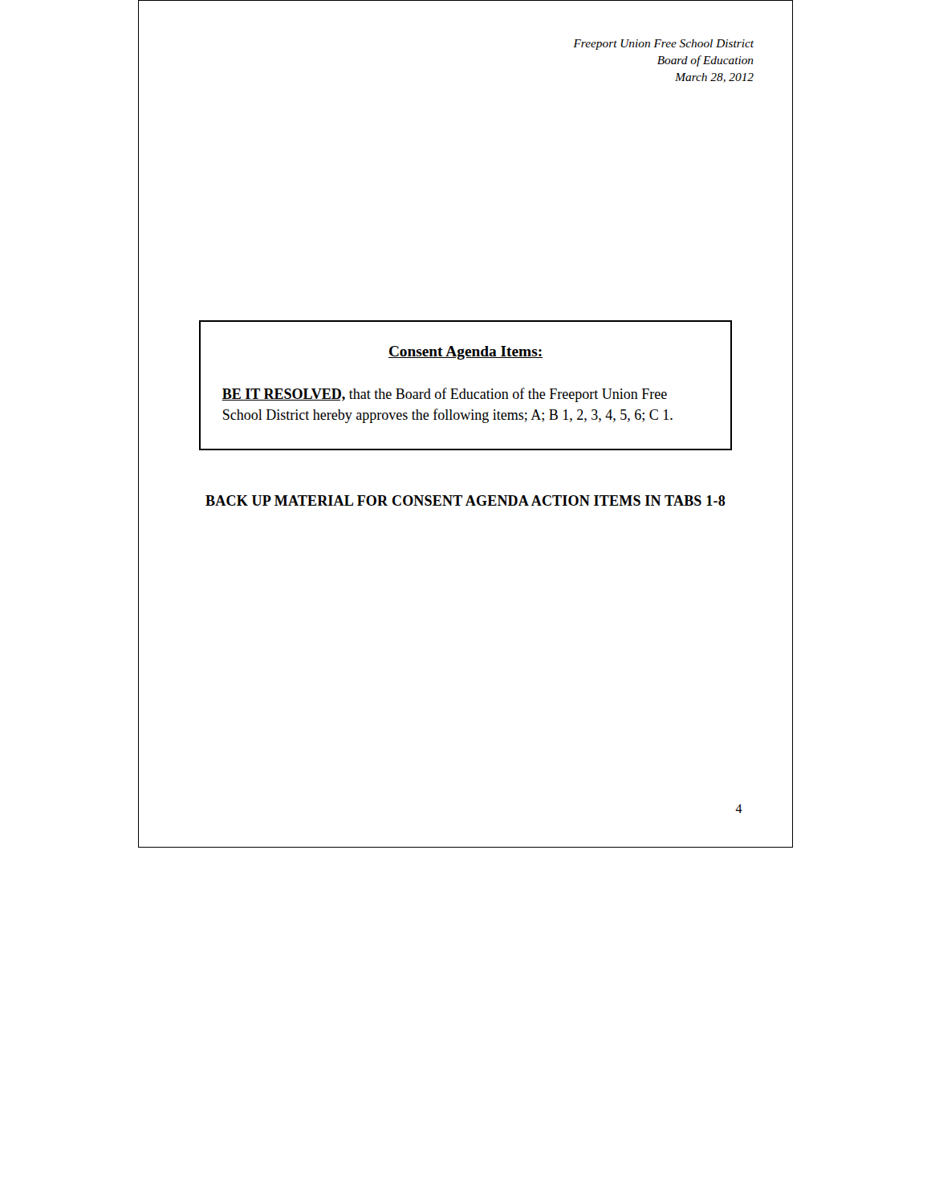Freeport Union Free School District
Board of Education
March 28, 2012
Consent Agenda Items:
BE IT RESOLVED, that the Board of Education of the Freeport Union Free School District hereby approves the following items; A; B 1, 2, 3, 4, 5, 6; C 1.
BACK UP MATERIAL FOR CONSENT AGENDA ACTION ITEMS IN TABS 1-8
4